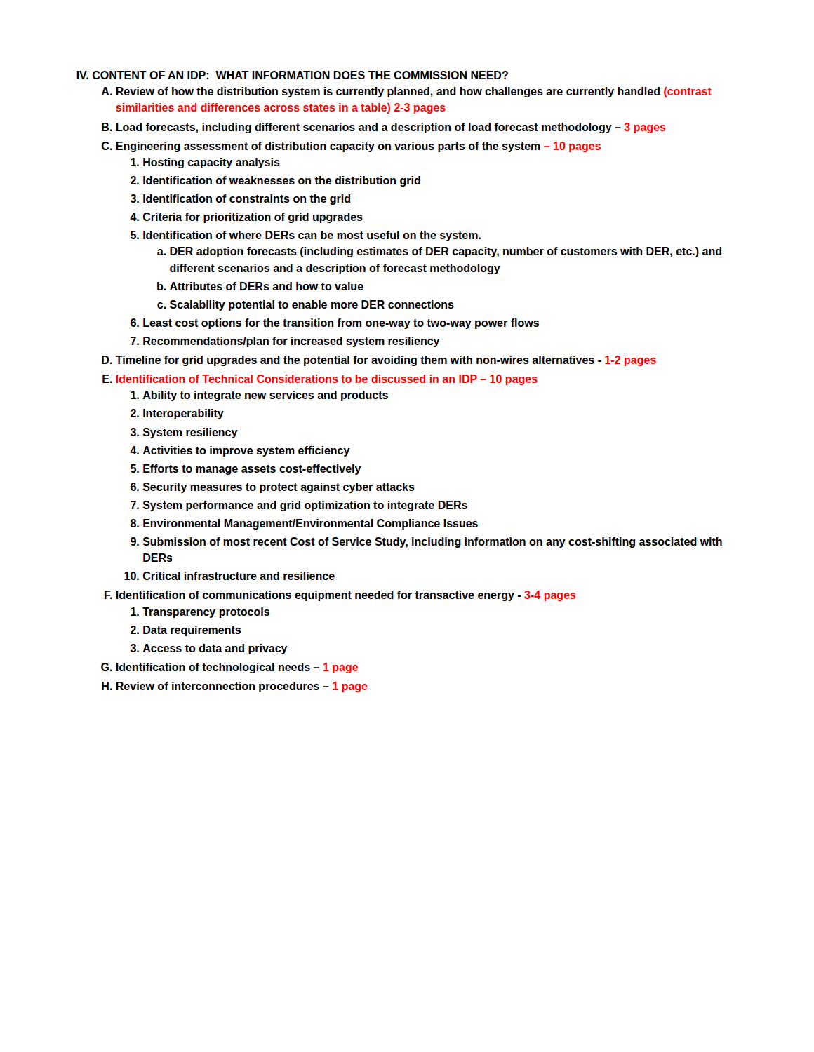CONTENT OF AN IDP: WHAT INFORMATION DOES THE COMMISSION NEED?
Review of how the distribution system is currently planned, and how challenges are currently handled (contrast similarities and differences across states in a table) 2-3 pages
Load forecasts, including different scenarios and a description of load forecast methodology – 3 pages
Engineering assessment of distribution capacity on various parts of the system – 10 pages
Hosting capacity analysis
Identification of weaknesses on the distribution grid
Identification of constraints on the grid
Criteria for prioritization of grid upgrades
Identification of where DERs can be most useful on the system.
DER adoption forecasts (including estimates of DER capacity, number of customers with DER, etc.) and different scenarios and a description of forecast methodology
Attributes of DERs and how to value
Scalability potential to enable more DER connections
Least cost options for the transition from one-way to two-way power flows
Recommendations/plan for increased system resiliency
Timeline for grid upgrades and the potential for avoiding them with non-wires alternatives - 1-2 pages
Identification of Technical Considerations to be discussed in an IDP – 10 pages
Ability to integrate new services and products
Interoperability
System resiliency
Activities to improve system efficiency
Efforts to manage assets cost-effectively
Security measures to protect against cyber attacks
System performance and grid optimization to integrate DERs
Environmental Management/Environmental Compliance Issues
Submission of most recent Cost of Service Study, including information on any cost-shifting associated with DERs
Critical infrastructure and resilience
Identification of communications equipment needed for transactive energy - 3-4 pages
Transparency protocols
Data requirements
Access to data and privacy
Identification of technological needs – 1 page
Review of interconnection procedures – 1 page